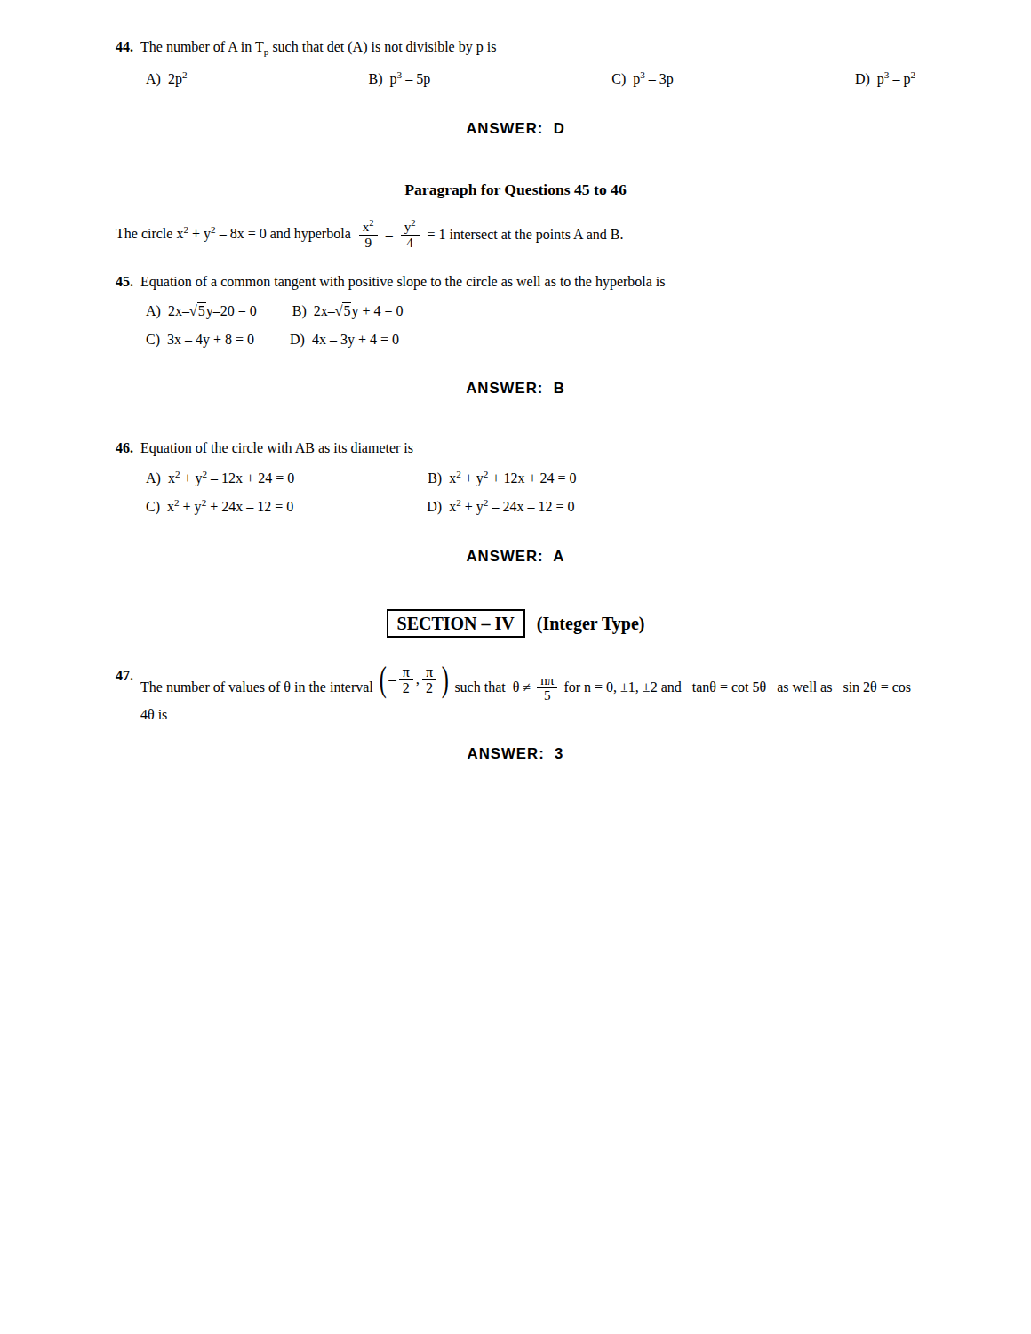44. The number of A in Tp such that det (A) is not divisible by p is
A) 2p2 B) p3 – 5p C) p3 – 3p D) p3 – p2
ANSWER: D
Paragraph for Questions 45 to 46
The circle x2 + y2 – 8x = 0 and hyperbola x29 – y24 = 1 intersect at the points A and B.
45. Equation of a common tangent with positive slope to the circle as well as to the hyperbola is
A) 2x–√5y–20 = 0 B) 2x–√5y + 4 = 0
C) 3x – 4y + 8 = 0 D) 4x – 3y + 4 = 0
ANSWER: B
46. Equation of the circle with AB as its diameter is
A) x2 + y2 – 12x + 24 = 0 B) x2 + y2 + 12x + 24 = 0
C) x2 + y2 + 24x – 12 = 0 D) x2 + y2 – 24x – 12 = 0
ANSWER: A
SECTION – IV (Integer Type)
47. The number of values of θ in the interval ( –π 2, π 2 ) such that θ ≠ nπ 5 for n = 0, ±1, ±2 and tanθ = cot 5θ as well as sin 2θ = cos 4θ is
ANSWER: 3